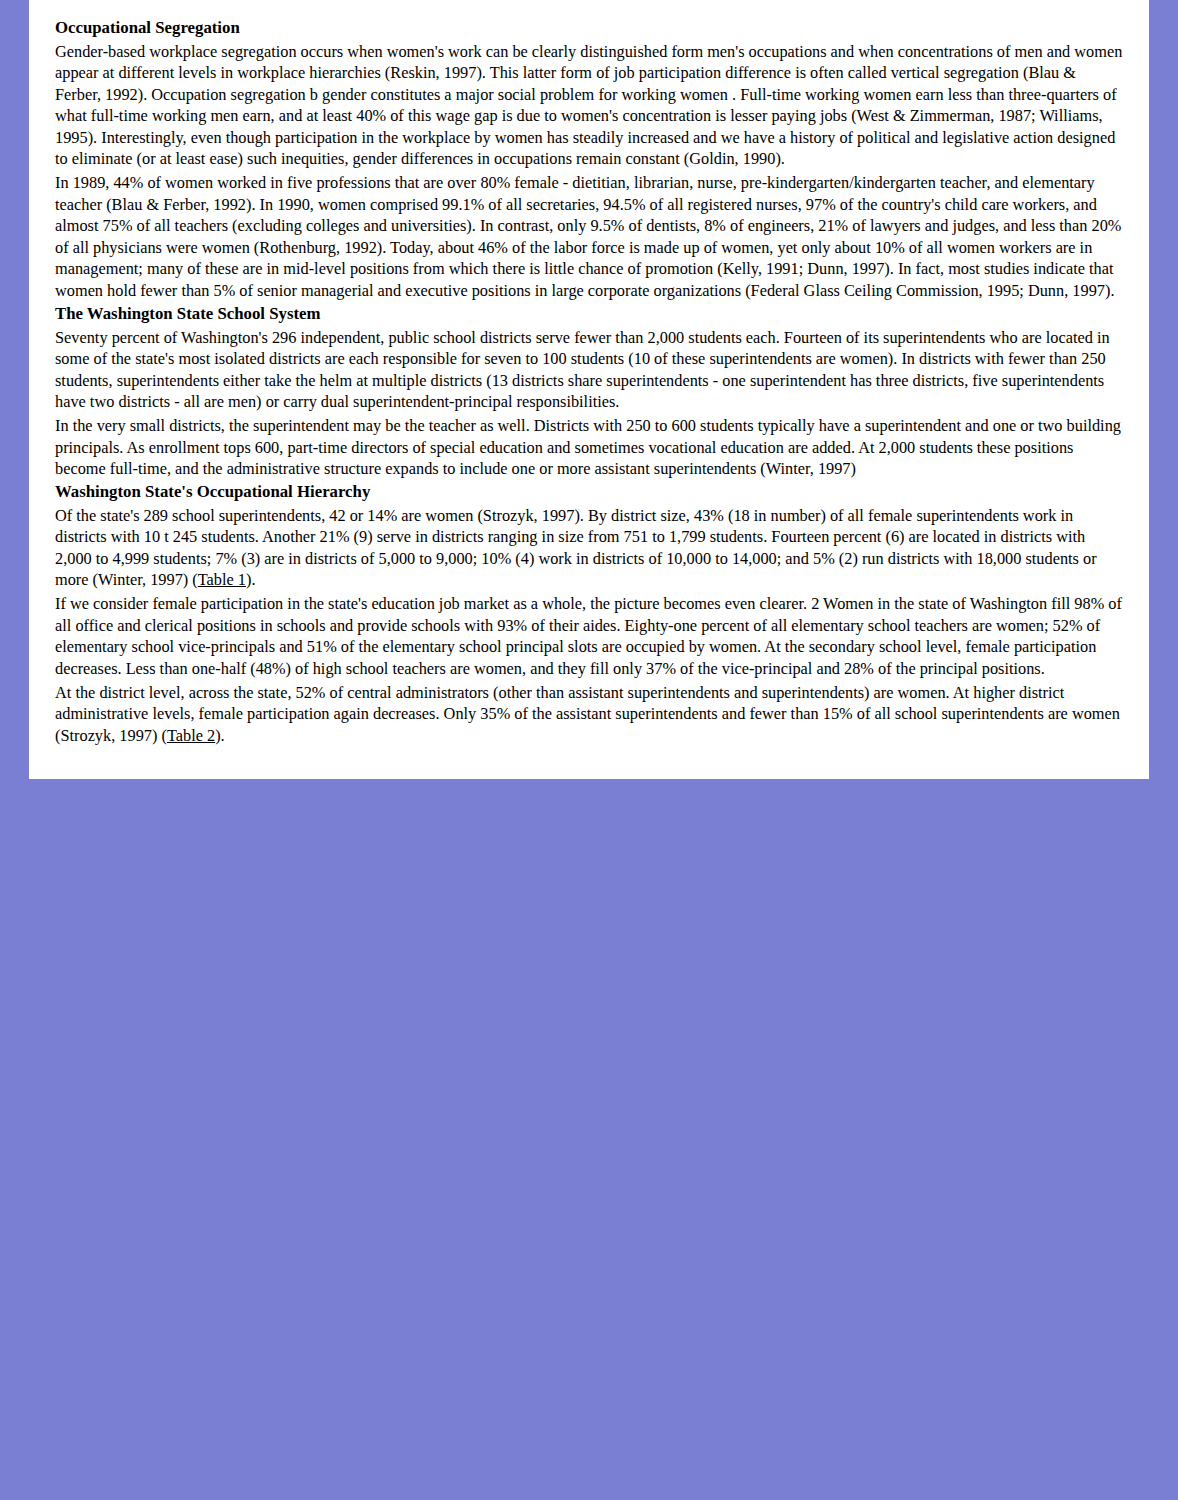Occupational Segregation
Gender-based workplace segregation occurs when women's work can be clearly distinguished form men's occupations and when concentrations of men and women appear at different levels in workplace hierarchies (Reskin, 1997). This latter form of job participation difference is often called vertical segregation (Blau & Ferber, 1992). Occupation segregation b gender constitutes a major social problem for working women . Full-time working women earn less than three-quarters of what full-time working men earn, and at least 40% of this wage gap is due to women's concentration is lesser paying jobs (West & Zimmerman, 1987; Williams, 1995). Interestingly, even though participation in the workplace by women has steadily increased and we have a history of political and legislative action designed to eliminate (or at least ease) such inequities, gender differences in occupations remain constant (Goldin, 1990).
In 1989, 44% of women worked in five professions that are over 80% female - dietitian, librarian, nurse, pre-kindergarten/kindergarten teacher, and elementary teacher (Blau & Ferber, 1992). In 1990, women comprised 99.1% of all secretaries, 94.5% of all registered nurses, 97% of the country's child care workers, and almost 75% of all teachers (excluding colleges and universities). In contrast, only 9.5% of dentists, 8% of engineers, 21% of lawyers and judges, and less than 20% of all physicians were women (Rothenburg, 1992). Today, about 46% of the labor force is made up of women, yet only about 10% of all women workers are in management; many of these are in mid-level positions from which there is little chance of promotion (Kelly, 1991; Dunn, 1997). In fact, most studies indicate that women hold fewer than 5% of senior managerial and executive positions in large corporate organizations (Federal Glass Ceiling Commission, 1995; Dunn, 1997).
The Washington State School System
Seventy percent of Washington's 296 independent, public school districts serve fewer than 2,000 students each. Fourteen of its superintendents who are located in some of the state's most isolated districts are each responsible for seven to 100 students (10 of these superintendents are women). In districts with fewer than 250 students, superintendents either take the helm at multiple districts (13 districts share superintendents - one superintendent has three districts, five superintendents have two districts - all are men) or carry dual superintendent-principal responsibilities.
In the very small districts, the superintendent may be the teacher as well. Districts with 250 to 600 students typically have a superintendent and one or two building principals. As enrollment tops 600, part-time directors of special education and sometimes vocational education are added. At 2,000 students these positions become full-time, and the administrative structure expands to include one or more assistant superintendents (Winter, 1997)
Washington State's Occupational Hierarchy
Of the state's 289 school superintendents, 42 or 14% are women (Strozyk, 1997). By district size, 43% (18 in number) of all female superintendents work in districts with 10 t 245 students. Another 21% (9) serve in districts ranging in size from 751 to 1,799 students. Fourteen percent (6) are located in districts with 2,000 to 4,999 students; 7% (3) are in districts of 5,000 to 9,000; 10% (4) work in districts of 10,000 to 14,000; and 5% (2) run districts with 18,000 students or more (Winter, 1997) (Table 1).
If we consider female participation in the state's education job market as a whole, the picture becomes even clearer. 2 Women in the state of Washington fill 98% of all office and clerical positions in schools and provide schools with 93% of their aides. Eighty-one percent of all elementary school teachers are women; 52% of elementary school vice-principals and 51% of the elementary school principal slots are occupied by women. At the secondary school level, female participation decreases. Less than one-half (48%) of high school teachers are women, and they fill only 37% of the vice-principal and 28% of the principal positions.
At the district level, across the state, 52% of central administrators (other than assistant superintendents and superintendents) are women. At higher district administrative levels, female participation again decreases. Only 35% of the assistant superintendents and fewer than 15% of all school superintendents are women (Strozyk, 1997) (Table 2).